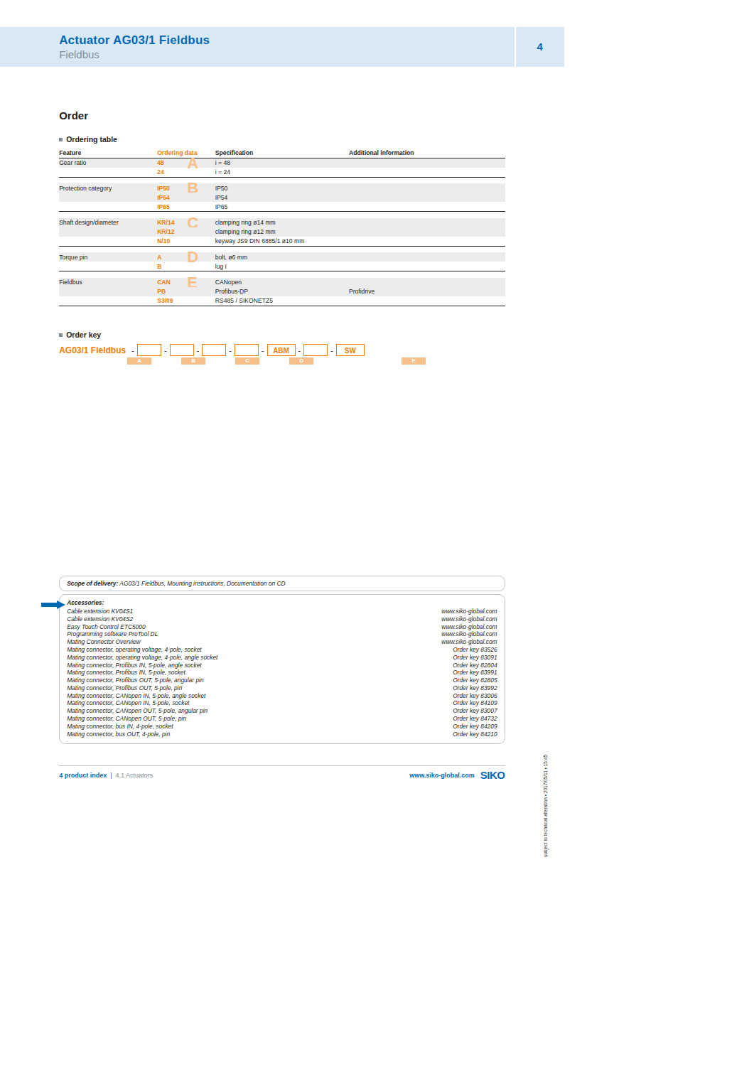Actuator AG03/1 Fieldbus
Fieldbus
4
Order
Ordering table
| Feature | Ordering data | Specification | Additional information |
| --- | --- | --- | --- |
| Gear ratio | 48 A | i = 48 | |
| | 24 | i = 24 | |
| Protection category | IP50 B | IP50 | |
| | IP54 | IP54 | |
| | IP65 | IP65 | |
| Shaft design/diameter | KR/14 C | clamping ring ø14 mm | |
| | KR/12 | clamping ring ø12 mm | |
| | N/10 | keyway JS9 DIN 6885/1 ø10 mm | |
| Torque pin | A D | bolt, ø6 mm | |
| | B | lug I | |
| Fieldbus | CAN E | CANopen | |
| | PB | Profibus-DP | Profidrive |
| | S3/09 | RS485 / SIKONETZ5 | |
Order key
AG03/1 Fieldbus - - - - - ABM - - SW
A B C D E
Scope of delivery: AG03/1 Fieldbus, Mounting instructions, Documentation on CD
Accessories:
| Cable extension KV04S1 | www.siko-global.com |
| Cable extension KV04S2 | www.siko-global.com |
| Easy Touch Control ETC5000 | www.siko-global.com |
| Programming software ProTool DL | www.siko-global.com |
| Mating Connector Overview | www.siko-global.com |
| Mating connector, operating voltage, 4-pole, socket | Order key 83526 |
| Mating connector, operating voltage, 4-pole, angle socket | Order key 83091 |
| Mating connector, Profibus IN, 5-pole, angle socket | Order key 82804 |
| Mating connector, Profibus IN, 5-pole, socket | Order key 83991 |
| Mating connector, Profibus OUT, 5-pole, angular pin | Order key 82805 |
| Mating connector, Profibus OUT, 5-pole, pin | Order key 83992 |
| Mating connector, CANopen IN, 5-pole, angle socket | Order key 83006 |
| Mating connector, CANopen IN, 5-pole, socket | Order key 84109 |
| Mating connector, CANopen OUT, 5-pole, angular pin | Order key 83007 |
| Mating connector, CANopen OUT, 5-pole, pin | Order key 84732 |
| Mating connector, bus IN, 4-pole, socket | Order key 84209 |
| Mating connector, bus OUT, 4-pole, pin | Order key 84210 |
subject to technical alteration • 2017/05/11 • 15:45
4 product index | 4.1 Actuators
www.siko-global.com SIKO